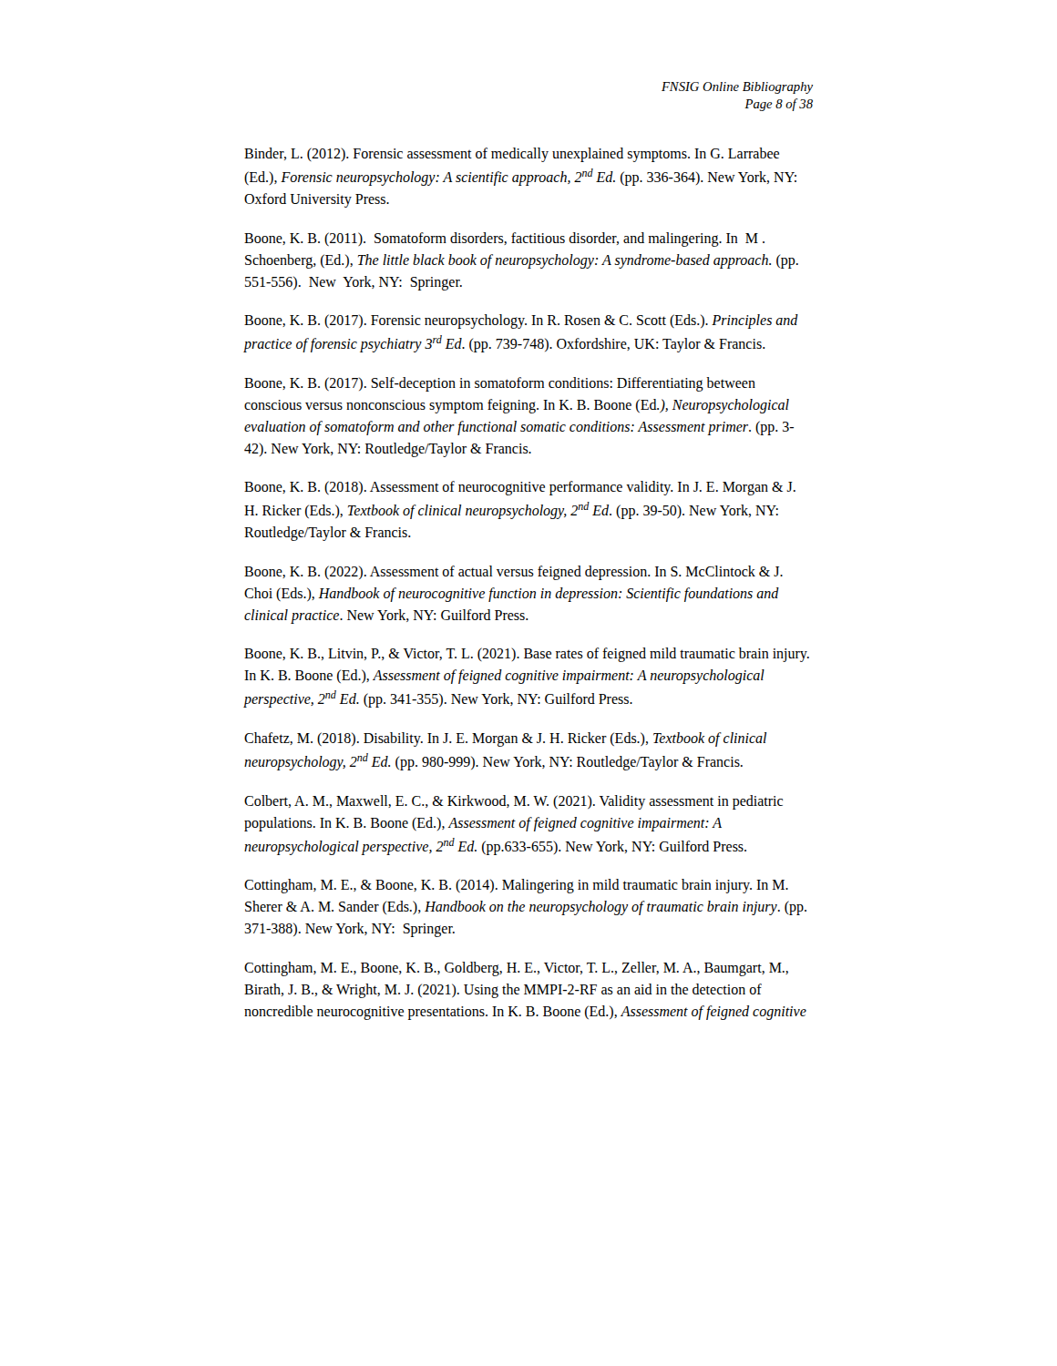FNSIG Online Bibliography
Page 8 of 38
Binder, L. (2012). Forensic assessment of medically unexplained symptoms. In G. Larrabee (Ed.), Forensic neuropsychology: A scientific approach, 2nd Ed. (pp. 336-364). New York, NY: Oxford University Press.
Boone, K. B. (2011). Somatoform disorders, factitious disorder, and malingering. In M . Schoenberg, (Ed.), The little black book of neuropsychology: A syndrome-based approach. (pp. 551-556). New York, NY: Springer.
Boone, K. B. (2017). Forensic neuropsychology. In R. Rosen & C. Scott (Eds.). Principles and practice of forensic psychiatry 3rd Ed. (pp. 739-748). Oxfordshire, UK: Taylor & Francis.
Boone, K. B. (2017). Self-deception in somatoform conditions: Differentiating between conscious versus nonconscious symptom feigning. In K. B. Boone (Ed.), Neuropsychological evaluation of somatoform and other functional somatic conditions: Assessment primer. (pp. 3-42). New York, NY: Routledge/Taylor & Francis.
Boone, K. B. (2018). Assessment of neurocognitive performance validity. In J. E. Morgan & J. H. Ricker (Eds.), Textbook of clinical neuropsychology, 2nd Ed. (pp. 39-50). New York, NY: Routledge/Taylor & Francis.
Boone, K. B. (2022). Assessment of actual versus feigned depression. In S. McClintock & J. Choi (Eds.), Handbook of neurocognitive function in depression: Scientific foundations and clinical practice. New York, NY: Guilford Press.
Boone, K. B., Litvin, P., & Victor, T. L. (2021). Base rates of feigned mild traumatic brain injury. In K. B. Boone (Ed.), Assessment of feigned cognitive impairment: A neuropsychological perspective, 2nd Ed. (pp. 341-355). New York, NY: Guilford Press.
Chafetz, M. (2018). Disability. In J. E. Morgan & J. H. Ricker (Eds.), Textbook of clinical neuropsychology, 2nd Ed. (pp. 980-999). New York, NY: Routledge/Taylor & Francis.
Colbert, A. M., Maxwell, E. C., & Kirkwood, M. W. (2021). Validity assessment in pediatric populations. In K. B. Boone (Ed.), Assessment of feigned cognitive impairment: A neuropsychological perspective, 2nd Ed. (pp.633-655). New York, NY: Guilford Press.
Cottingham, M. E., & Boone, K. B. (2014). Malingering in mild traumatic brain injury. In M. Sherer & A. M. Sander (Eds.), Handbook on the neuropsychology of traumatic brain injury. (pp. 371-388). New York, NY: Springer.
Cottingham, M. E., Boone, K. B., Goldberg, H. E., Victor, T. L., Zeller, M. A., Baumgart, M., Birath, J. B., & Wright, M. J. (2021). Using the MMPI-2-RF as an aid in the detection of noncredible neurocognitive presentations. In K. B. Boone (Ed.), Assessment of feigned cognitive